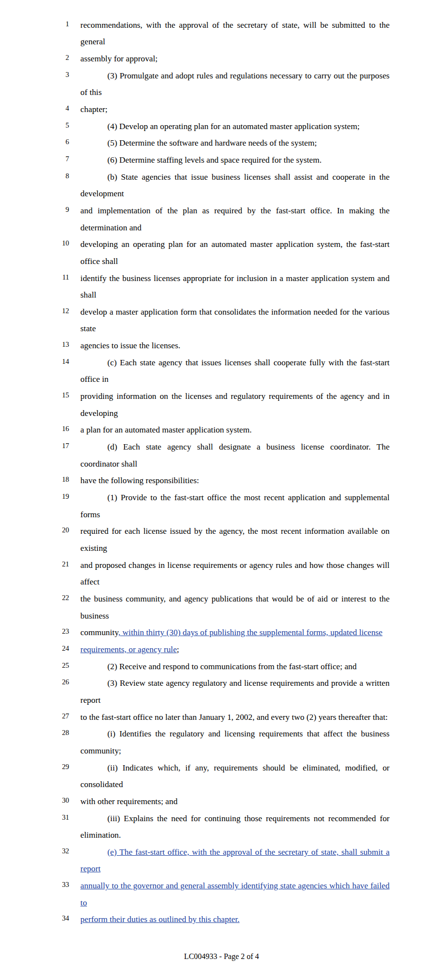recommendations, with the approval of the secretary of state, will be submitted to the general
assembly for approval;
(3) Promulgate and adopt rules and regulations necessary to carry out the purposes of this
chapter;
(4) Develop an operating plan for an automated master application system;
(5) Determine the software and hardware needs of the system;
(6) Determine staffing levels and space required for the system.
(b) State agencies that issue business licenses shall assist and cooperate in the development
and implementation of the plan as required by the fast-start office. In making the determination and
developing an operating plan for an automated master application system, the fast-start office shall
identify the business licenses appropriate for inclusion in a master application system and shall
develop a master application form that consolidates the information needed for the various state
agencies to issue the licenses.
(c) Each state agency that issues licenses shall cooperate fully with the fast-start office in
providing information on the licenses and regulatory requirements of the agency and in developing
a plan for an automated master application system.
(d) Each state agency shall designate a business license coordinator. The coordinator shall
have the following responsibilities:
(1) Provide to the fast-start office the most recent application and supplemental forms
required for each license issued by the agency, the most recent information available on existing
and proposed changes in license requirements or agency rules and how those changes will affect
the business community, and agency publications that would be of aid or interest to the business
community, within thirty (30) days of publishing the supplemental forms, updated license
requirements, or agency rule;
(2) Receive and respond to communications from the fast-start office; and
(3) Review state agency regulatory and license requirements and provide a written report
to the fast-start office no later than January 1, 2002, and every two (2) years thereafter that:
(i) Identifies the regulatory and licensing requirements that affect the business community;
(ii) Indicates which, if any, requirements should be eliminated, modified, or consolidated
with other requirements; and
(iii) Explains the need for continuing those requirements not recommended for elimination.
(e) The fast-start office, with the approval of the secretary of state, shall submit a report
annually to the governor and general assembly identifying state agencies which have failed to
perform their duties as outlined by this chapter.
LC004933 - Page 2 of 4